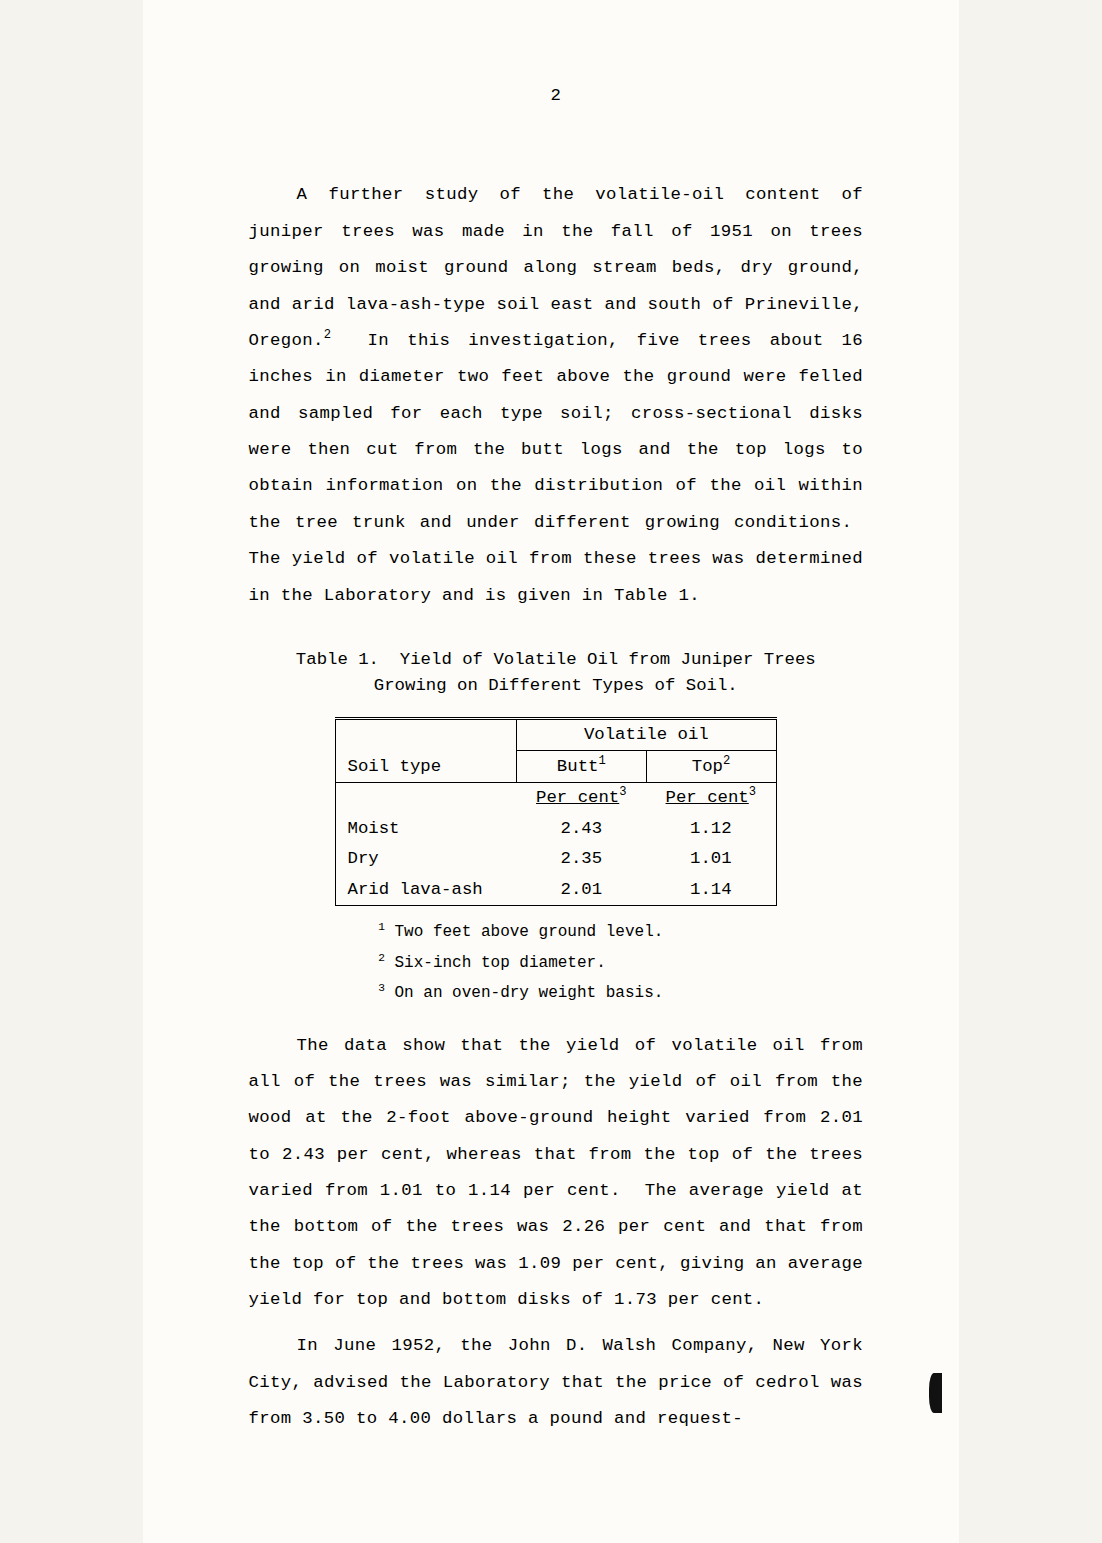2
A further study of the volatile-oil content of juniper trees was made in the fall of 1951 on trees growing on moist ground along stream beds, dry ground, and arid lava-ash-type soil east and south of Prineville, Oregon.2 In this investigation, five trees about 16 inches in diameter two feet above the ground were felled and sampled for each type soil; cross-sectional disks were then cut from the butt logs and the top logs to obtain information on the distribution of the oil within the tree trunk and under different growing conditions. The yield of volatile oil from these trees was determined in the Laboratory and is given in Table 1.
Table 1. Yield of Volatile Oil from Juniper Trees
Growing on Different Types of Soil.
| | Volatile oil |
| Soil type | Butt 1 | Top 2 |
| | Per cent 3 | Per cent 3 |
| Moist | 2.43 | 1.12 |
| Dry | 2.35 | 1.01 |
| Arid lava-ash | 2.01 | 1.14 |
1 Two feet above ground level.
2 Six-inch top diameter.
3 On an oven-dry weight basis.
The data show that the yield of volatile oil from all of the trees was similar; the yield of oil from the wood at the 2-foot above-ground height varied from 2.01 to 2.43 per cent, whereas that from the top of the trees varied from 1.01 to 1.14 per cent. The average yield at the bottom of the trees was 2.26 per cent and that from the top of the trees was 1.09 per cent, giving an average yield for top and bottom disks of 1.73 per cent.
In June 1952, the John D. Walsh Company, New York City, advised the Laboratory that the price of cedrol was from 3.50 to 4.00 dollars a pound and request-